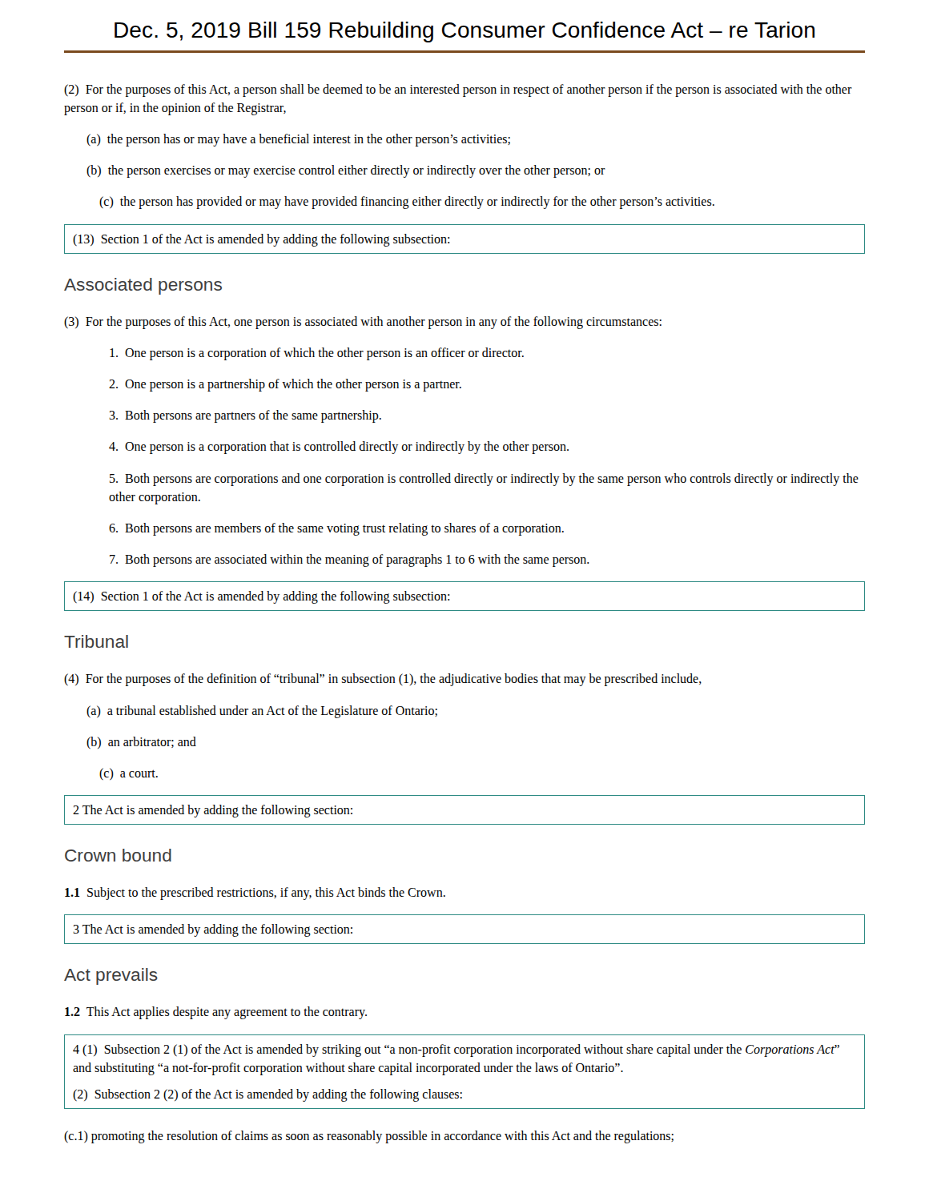Dec. 5, 2019 Bill 159 Rebuilding Consumer Confidence Act – re Tarion
(2) For the purposes of this Act, a person shall be deemed to be an interested person in respect of another person if the person is associated with the other person or if, in the opinion of the Registrar,
(a) the person has or may have a beneficial interest in the other person’s activities;
(b) the person exercises or may exercise control either directly or indirectly over the other person; or
(c) the person has provided or may have provided financing either directly or indirectly for the other person’s activities.
(13) Section 1 of the Act is amended by adding the following subsection:
Associated persons
(3) For the purposes of this Act, one person is associated with another person in any of the following circumstances:
1. One person is a corporation of which the other person is an officer or director.
2. One person is a partnership of which the other person is a partner.
3. Both persons are partners of the same partnership.
4. One person is a corporation that is controlled directly or indirectly by the other person.
5. Both persons are corporations and one corporation is controlled directly or indirectly by the same person who controls directly or indirectly the other corporation.
6. Both persons are members of the same voting trust relating to shares of a corporation.
7. Both persons are associated within the meaning of paragraphs 1 to 6 with the same person.
(14) Section 1 of the Act is amended by adding the following subsection:
Tribunal
(4) For the purposes of the definition of “tribunal” in subsection (1), the adjudicative bodies that may be prescribed include,
(a) a tribunal established under an Act of the Legislature of Ontario;
(b) an arbitrator; and
(c) a court.
2 The Act is amended by adding the following section:
Crown bound
1.1 Subject to the prescribed restrictions, if any, this Act binds the Crown.
3 The Act is amended by adding the following section:
Act prevails
1.2 This Act applies despite any agreement to the contrary.
4 (1) Subsection 2 (1) of the Act is amended by striking out “a non-profit corporation incorporated without share capital under the Corporations Act” and substituting “a not-for-profit corporation without share capital incorporated under the laws of Ontario”.
(2) Subsection 2 (2) of the Act is amended by adding the following clauses:
(c.1) promoting the resolution of claims as soon as reasonably possible in accordance with this Act and the regulations;